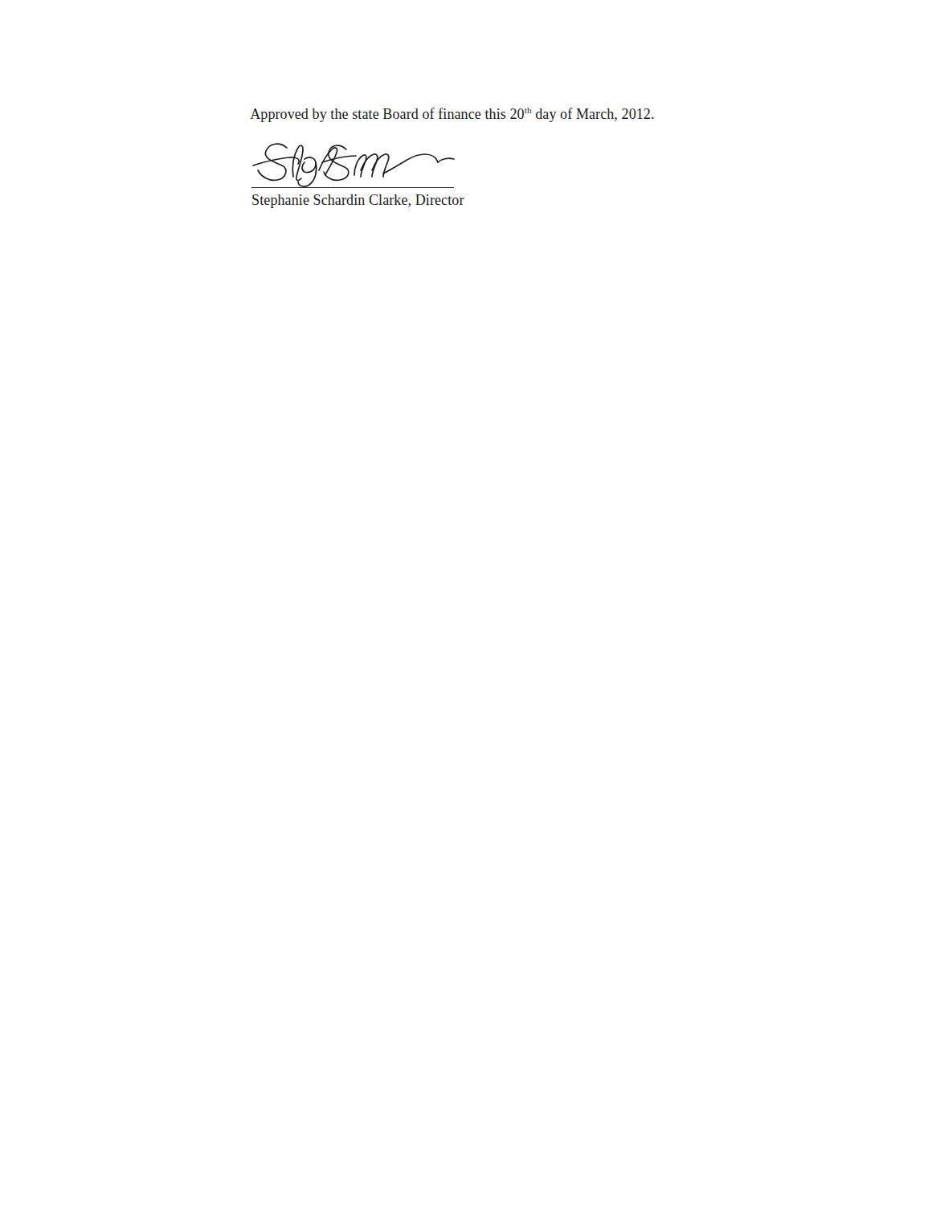Approved by the state Board of finance this 20th day of March, 2012.
Signature
Stephanie Schardin Clarke, Director